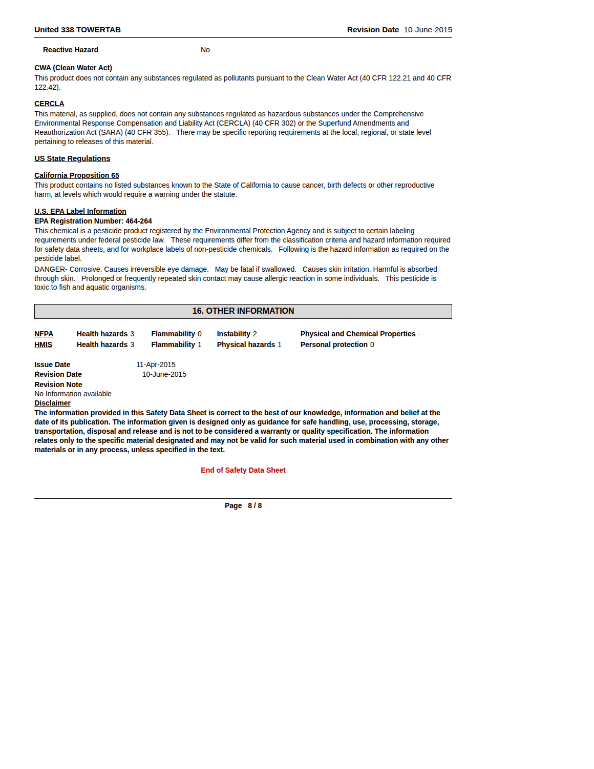United 338 TOWERTAB
Revision Date10-June-2015
Reactive Hazard
No
CWA (Clean Water Act)
This product does not contain any substances regulated as pollutants pursuant to the Clean Water Act (40 CFR 122.21 and 40 CFR 122.42).
CERCLA
This material, as supplied, does not contain any substances regulated as hazardous substances under the Comprehensive Environmental Response Compensation and Liability Act (CERCLA) (40 CFR 302) or the Superfund Amendments and Reauthorization Act (SARA) (40 CFR 355). There may be specific reporting requirements at the local, regional, or state level pertaining to releases of this material.
US State Regulations
California Proposition 65
This product contains no listed substances known to the State of California to cause cancer, birth defects or other reproductive harm, at levels which would require a warning under the statute.
U.S. EPA Label Information
EPA Registration Number: 464-264
This chemical is a pesticide product registered by the Environmental Protection Agency and is subject to certain labeling requirements under federal pesticide law. These requirements differ from the classification criteria and hazard information required for safety data sheets, and for workplace labels of non-pesticide chemicals. Following is the hazard information as required on the pesticide label.
DANGER- Corrosive. Causes irreversible eye damage. May be fatal if swallowed. Causes skin irritation. Harmful is absorbed through skin. Prolonged or frequently repeated skin contact may cause allergic reaction in some individuals. This pesticide is toxic to fish and aquatic organisms.
16. OTHER INFORMATION
| NFPA | Health hazards 3 | Flammability 0 | Instability 2 | Physical and Chemical Properties - |
| HMIS | Health hazards 3 | Flammability 1 | Physical hazards 1 | Personal protection 0 |
| Issue Date | 11-Apr-2015 |
| Revision Date | 10-June-2015 |
Revision Note
No Information available
Disclaimer
The information provided in this Safety Data Sheet is correct to the best of our knowledge, information and belief at the date of its publication. The information given is designed only as guidance for safe handling, use, processing, storage, transportation, disposal and release and is not to be considered a warranty or quality specification. The information relates only to the specific material designated and may not be valid for such material used in combination with any other materials or in any process, unless specified in the text.
End of Safety Data Sheet
Page 8 / 8